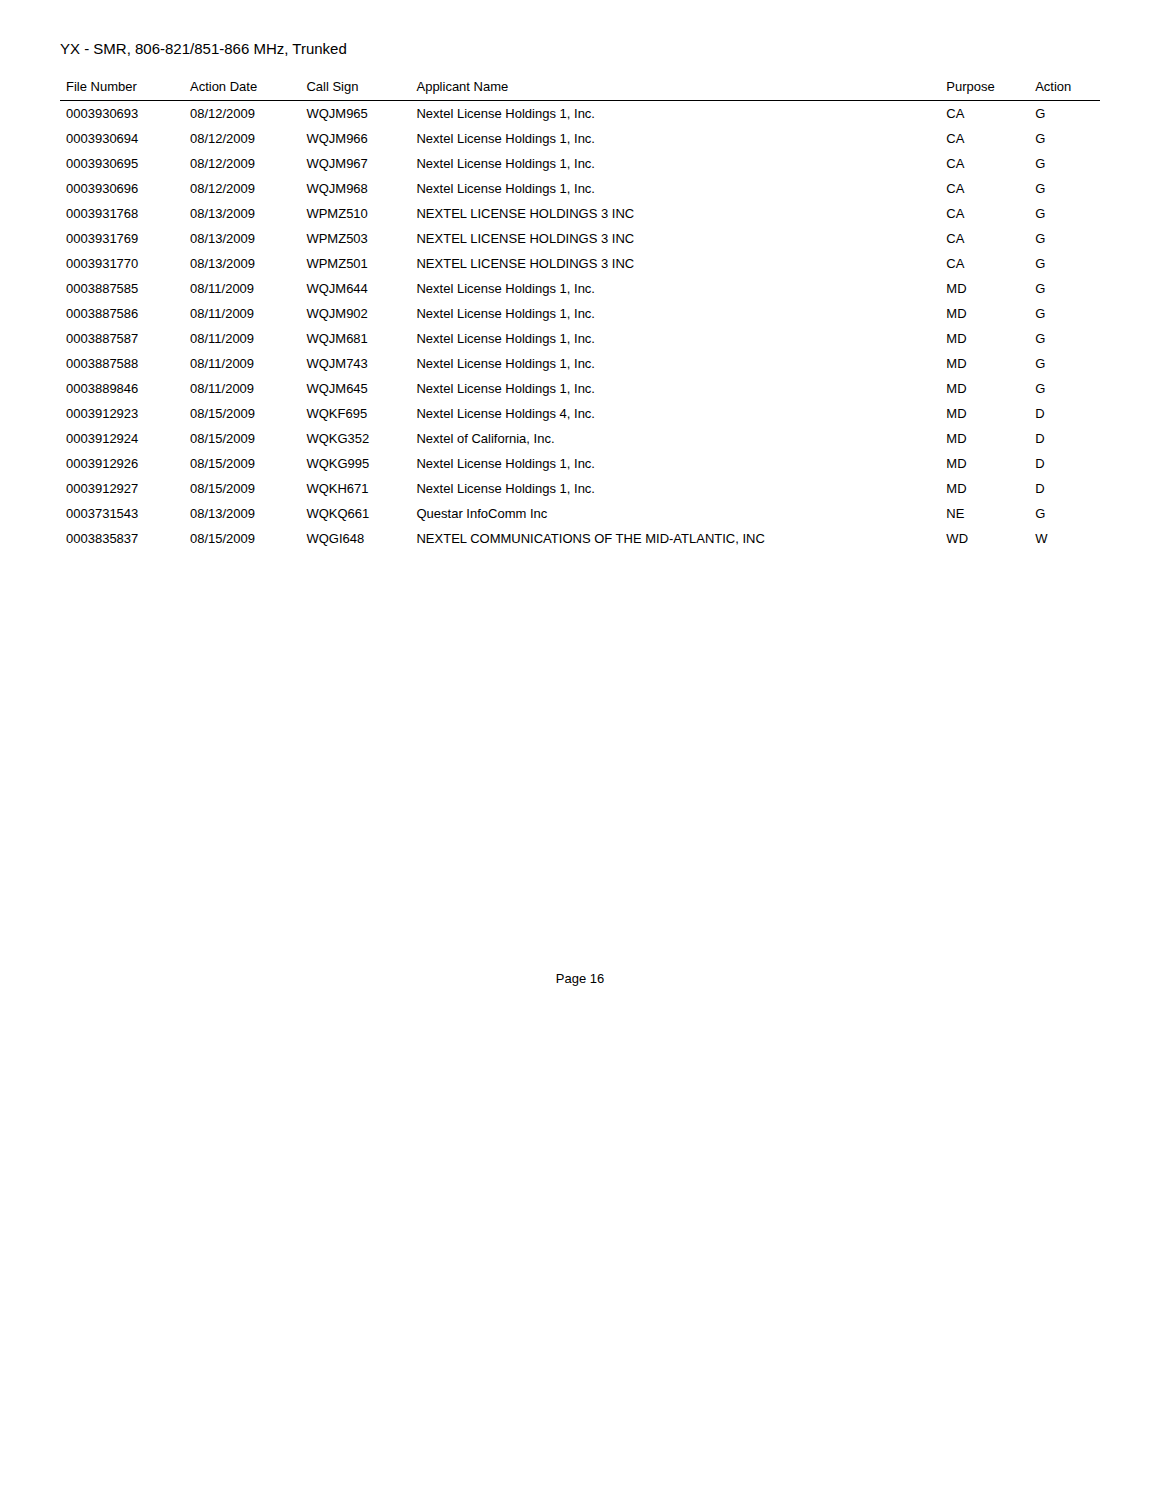YX - SMR, 806-821/851-866 MHz, Trunked
| File Number | Action Date | Call Sign | Applicant Name | Purpose | Action |
| --- | --- | --- | --- | --- | --- |
| 0003930693 | 08/12/2009 | WQJM965 | Nextel License Holdings 1, Inc. | CA | G |
| 0003930694 | 08/12/2009 | WQJM966 | Nextel License Holdings 1, Inc. | CA | G |
| 0003930695 | 08/12/2009 | WQJM967 | Nextel License Holdings 1, Inc. | CA | G |
| 0003930696 | 08/12/2009 | WQJM968 | Nextel License Holdings 1, Inc. | CA | G |
| 0003931768 | 08/13/2009 | WPMZ510 | NEXTEL LICENSE HOLDINGS 3 INC | CA | G |
| 0003931769 | 08/13/2009 | WPMZ503 | NEXTEL LICENSE HOLDINGS 3 INC | CA | G |
| 0003931770 | 08/13/2009 | WPMZ501 | NEXTEL LICENSE HOLDINGS 3 INC | CA | G |
| 0003887585 | 08/11/2009 | WQJM644 | Nextel License Holdings 1, Inc. | MD | G |
| 0003887586 | 08/11/2009 | WQJM902 | Nextel License Holdings 1, Inc. | MD | G |
| 0003887587 | 08/11/2009 | WQJM681 | Nextel License Holdings 1, Inc. | MD | G |
| 0003887588 | 08/11/2009 | WQJM743 | Nextel License Holdings 1, Inc. | MD | G |
| 0003889846 | 08/11/2009 | WQJM645 | Nextel License Holdings 1, Inc. | MD | G |
| 0003912923 | 08/15/2009 | WQKF695 | Nextel License Holdings 4, Inc. | MD | D |
| 0003912924 | 08/15/2009 | WQKG352 | Nextel of California, Inc. | MD | D |
| 0003912926 | 08/15/2009 | WQKG995 | Nextel License Holdings 1, Inc. | MD | D |
| 0003912927 | 08/15/2009 | WQKH671 | Nextel License Holdings 1, Inc. | MD | D |
| 0003731543 | 08/13/2009 | WQKQ661 | Questar InfoComm Inc | NE | G |
| 0003835837 | 08/15/2009 | WQGI648 | NEXTEL COMMUNICATIONS OF THE MID-ATLANTIC, INC | WD | W |
Page 16